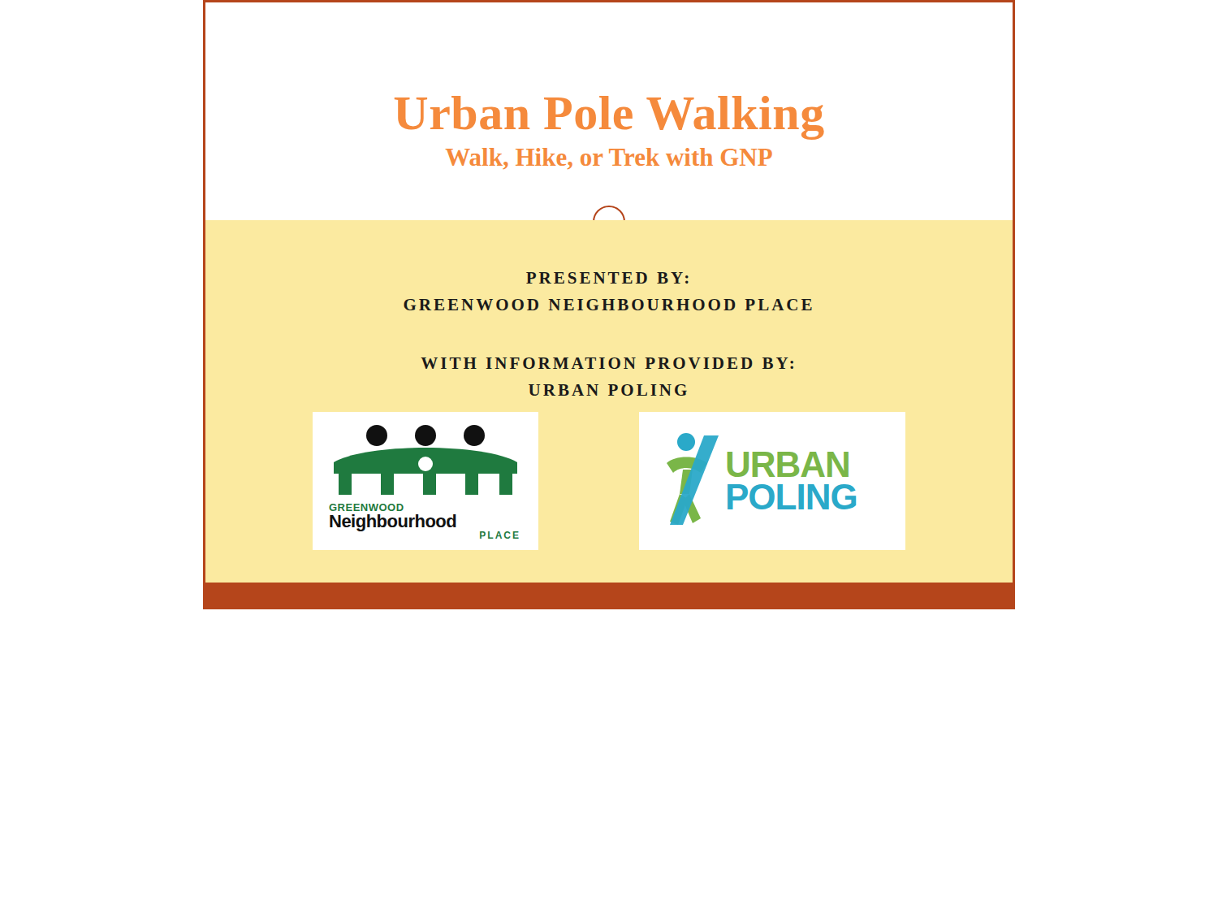Urban Pole Walking
Walk, Hike, or Trek with GNP
Presented by:
Greenwood Neighbourhood Place
With information provided by:
Urban Poling
GREENWOOD
Neighbourhood
PLACE
URBAN
POLING